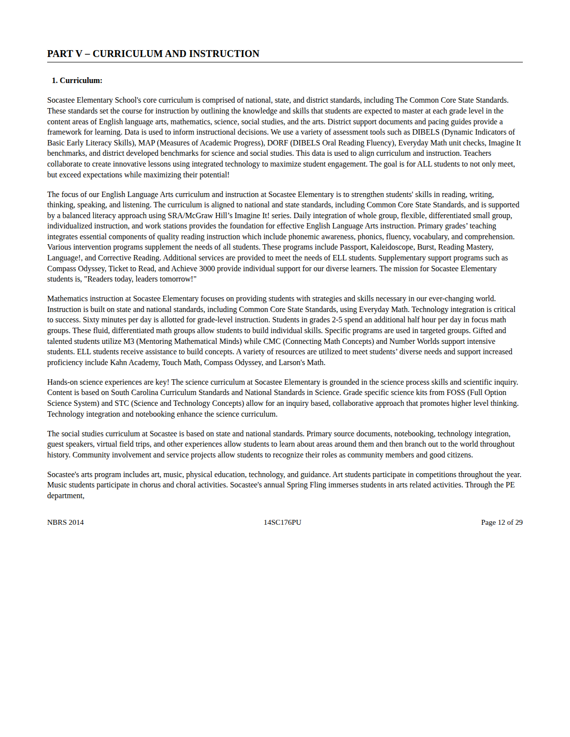PART V – CURRICULUM AND INSTRUCTION
Curriculum:
Socastee Elementary School's core curriculum is comprised of national, state, and district standards, including The Common Core State Standards. These standards set the course for instruction by outlining the knowledge and skills that students are expected to master at each grade level in the content areas of English language arts, mathematics, science, social studies, and the arts. District support documents and pacing guides provide a framework for learning. Data is used to inform instructional decisions. We use a variety of assessment tools such as DIBELS (Dynamic Indicators of Basic Early Literacy Skills), MAP (Measures of Academic Progress), DORF (DIBELS Oral Reading Fluency), Everyday Math unit checks, Imagine It benchmarks, and district developed benchmarks for science and social studies. This data is used to align curriculum and instruction. Teachers collaborate to create innovative lessons using integrated technology to maximize student engagement. The goal is for ALL students to not only meet, but exceed expectations while maximizing their potential!
The focus of our English Language Arts curriculum and instruction at Socastee Elementary is to strengthen students' skills in reading, writing, thinking, speaking, and listening. The curriculum is aligned to national and state standards, including Common Core State Standards, and is supported by a balanced literacy approach using SRA/McGraw Hill’s Imagine It! series. Daily integration of whole group, flexible, differentiated small group, individualized instruction, and work stations provides the foundation for effective English Language Arts instruction. Primary grades’ teaching integrates essential components of quality reading instruction which include phonemic awareness, phonics, fluency, vocabulary, and comprehension. Various intervention programs supplement the needs of all students. These programs include Passport, Kaleidoscope, Burst, Reading Mastery, Language!, and Corrective Reading. Additional services are provided to meet the needs of ELL students. Supplementary support programs such as Compass Odyssey, Ticket to Read, and Achieve 3000 provide individual support for our diverse learners. The mission for Socastee Elementary students is, "Readers today, leaders tomorrow!"
Mathematics instruction at Socastee Elementary focuses on providing students with strategies and skills necessary in our ever-changing world. Instruction is built on state and national standards, including Common Core State Standards, using Everyday Math. Technology integration is critical to success. Sixty minutes per day is allotted for grade-level instruction. Students in grades 2-5 spend an additional half hour per day in focus math groups. These fluid, differentiated math groups allow students to build individual skills. Specific programs are used in targeted groups. Gifted and talented students utilize M3 (Mentoring Mathematical Minds) while CMC (Connecting Math Concepts) and Number Worlds support intensive students. ELL students receive assistance to build concepts. A variety of resources are utilized to meet students’ diverse needs and support increased proficiency include Kahn Academy, Touch Math, Compass Odyssey, and Larson's Math.
Hands-on science experiences are key! The science curriculum at Socastee Elementary is grounded in the science process skills and scientific inquiry. Content is based on South Carolina Curriculum Standards and National Standards in Science. Grade specific science kits from FOSS (Full Option Science System) and STC (Science and Technology Concepts) allow for an inquiry based, collaborative approach that promotes higher level thinking. Technology integration and notebooking enhance the science curriculum.
The social studies curriculum at Socastee is based on state and national standards. Primary source documents, notebooking, technology integration, guest speakers, virtual field trips, and other experiences allow students to learn about areas around them and then branch out to the world throughout history. Community involvement and service projects allow students to recognize their roles as community members and good citizens.
Socastee's arts program includes art, music, physical education, technology, and guidance. Art students participate in competitions throughout the year. Music students participate in chorus and choral activities. Socastee's annual Spring Fling immerses students in arts related activities. Through the PE department,
NBRS 2014 14SC176PU Page 12 of 29